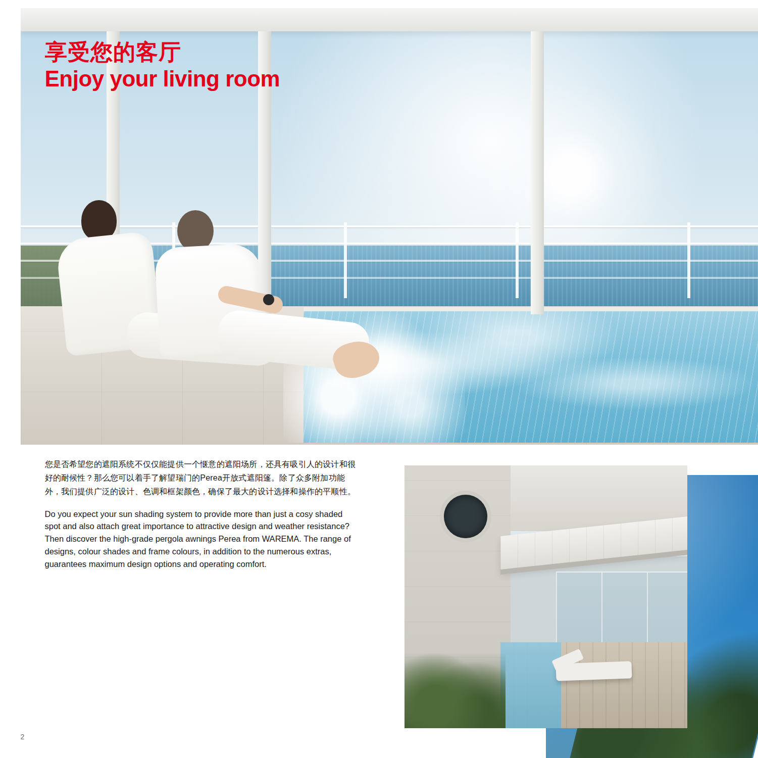享受您的客厅 Enjoy your living room
您是否希望您的遮阳系统不仅仅能提供一个惬意的遮阳场所，还具有吸引人的设计和很好的耐候性？那么您可以着手了解望瑞门的Perea开放式遮阳篷。除了众多附加功能外，我们提供广泛的设计、色调和框架颜色，确保了最大的设计选择和操作的平顺性。
Do you expect your sun shading system to provide more than just a cosy shaded spot and also attach great importance to attractive design and weather resistance? Then discover the high-grade pergola awnings Perea from WAREMA. The range of designs, colour shades and frame colours, in addition to the numerous extras, guarantees maximum design options and operating comfort.
2